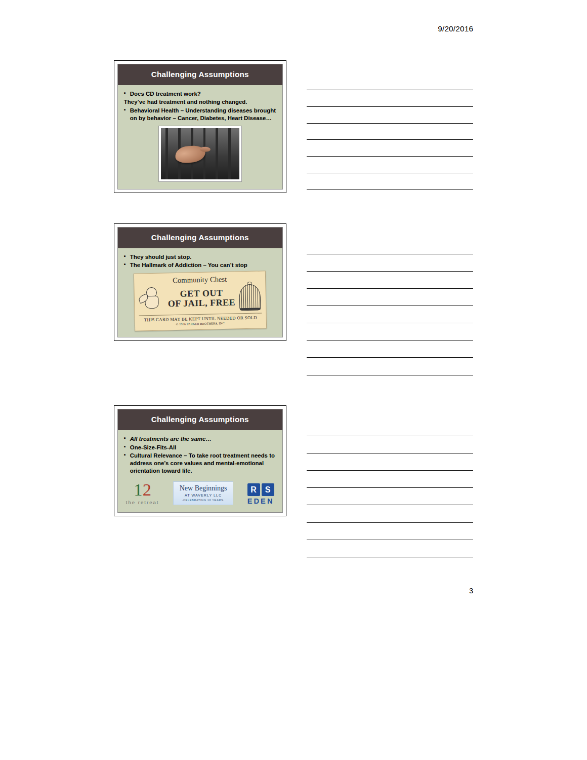9/20/2016
Challenging Assumptions
Does CD treatment work?
They’ve had treatment and nothing changed.
Behavioral Health – Understanding diseases brought on by behavior – Cancer, Diabetes, Heart Disease…
Challenging Assumptions
They should just stop.
The Hallmark of Addiction – You can’t stop
Community Chest
GET OUT
OF JAIL, FREE
THIS CARD MAY BE KEPT UNTIL NEEDED OR SOLD
© 1936 PARKER BROTHERS, INC.
Challenging Assumptions
All treatments are the same…
One-Size-Fits-All
Cultural Relevance – To take root treatment needs to address one’s core values and mental-emotional orientation toward life.
12
the retreat
New Beginnings
AT WAVERLY LLC
·CELEBRATING 10 YEARS·
R
S
EDEN
3